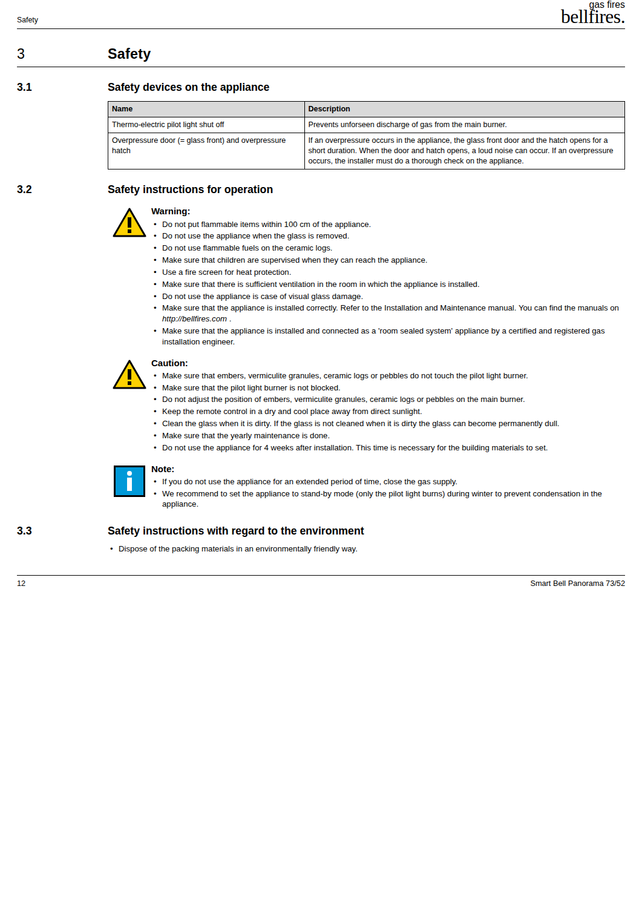Safety
gas fires bellfires.
3
Safety
3.1
Safety devices on the appliance
| Name | Description |
| --- | --- |
| Thermo-electric pilot light shut off | Prevents unforseen discharge of gas from the main burner. |
| Overpressure door (= glass front) and overpressure hatch | If an overpressure occurs in the appliance, the glass front door and the hatch opens for a short duration. When the door and hatch opens, a loud noise can occur. If an overpressure occurs, the installer must do a thorough check on the appliance. |
3.2
Safety instructions for operation
Warning:
Do not put flammable items within 100 cm of the appliance.
Do not use the appliance when the glass is removed.
Do not use flammable fuels on the ceramic logs.
Make sure that children are supervised when they can reach the appliance.
Use a fire screen for heat protection.
Make sure that there is sufficient ventilation in the room in which the appliance is installed.
Do not use the appliance is case of visual glass damage.
Make sure that the appliance is installed correctly. Refer to the Installation and Maintenance manual. You can find the manuals on http://bellfires.com .
Make sure that the appliance is installed and connected as a 'room sealed system' appliance by a certified and registered gas installation engineer.
Caution:
Make sure that embers, vermiculite granules, ceramic logs or pebbles do not touch the pilot light burner.
Make sure that the pilot light burner is not blocked.
Do not adjust the position of embers, vermiculite granules, ceramic logs or pebbles on the main burner.
Keep the remote control in a dry and cool place away from direct sunlight.
Clean the glass when it is dirty. If the glass is not cleaned when it is dirty the glass can become permanently dull.
Make sure that the yearly maintenance is done.
Do not use the appliance for 4 weeks after installation. This time is necessary for the building materials to set.
Note:
If you do not use the appliance for an extended period of time, close the gas supply.
We recommend to set the appliance to stand-by mode (only the pilot light burns) during winter to prevent condensation in the appliance.
3.3
Safety instructions with regard to the environment
Dispose of the packing materials in an environmentally friendly way.
12
Smart Bell Panorama 73/52